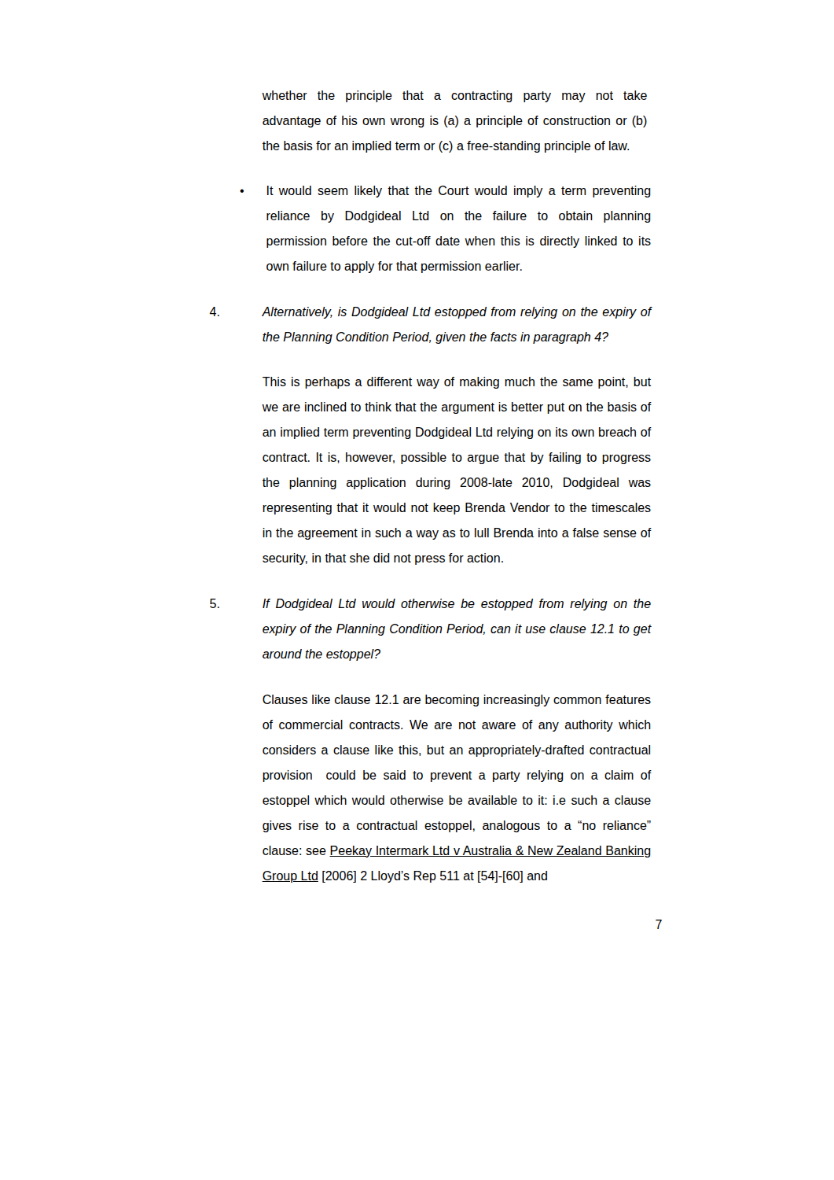whether the principle that a contracting party may not take advantage of his own wrong is (a) a principle of construction or (b) the basis for an implied term or (c) a free-standing principle of law.
It would seem likely that the Court would imply a term preventing reliance by Dodgideal Ltd on the failure to obtain planning permission before the cut-off date when this is directly linked to its own failure to apply for that permission earlier.
4. Alternatively, is Dodgideal Ltd estopped from relying on the expiry of the Planning Condition Period, given the facts in paragraph 4?
This is perhaps a different way of making much the same point, but we are inclined to think that the argument is better put on the basis of an implied term preventing Dodgideal Ltd relying on its own breach of contract. It is, however, possible to argue that by failing to progress the planning application during 2008-late 2010, Dodgideal was representing that it would not keep Brenda Vendor to the timescales in the agreement in such a way as to lull Brenda into a false sense of security, in that she did not press for action.
5. If Dodgideal Ltd would otherwise be estopped from relying on the expiry of the Planning Condition Period, can it use clause 12.1 to get around the estoppel?
Clauses like clause 12.1 are becoming increasingly common features of commercial contracts. We are not aware of any authority which considers a clause like this, but an appropriately-drafted contractual provision could be said to prevent a party relying on a claim of estoppel which would otherwise be available to it: i.e such a clause gives rise to a contractual estoppel, analogous to a “no reliance” clause: see Peekay Intermark Ltd v Australia & New Zealand Banking Group Ltd [2006] 2 Lloyd’s Rep 511 at [54]-[60] and
7